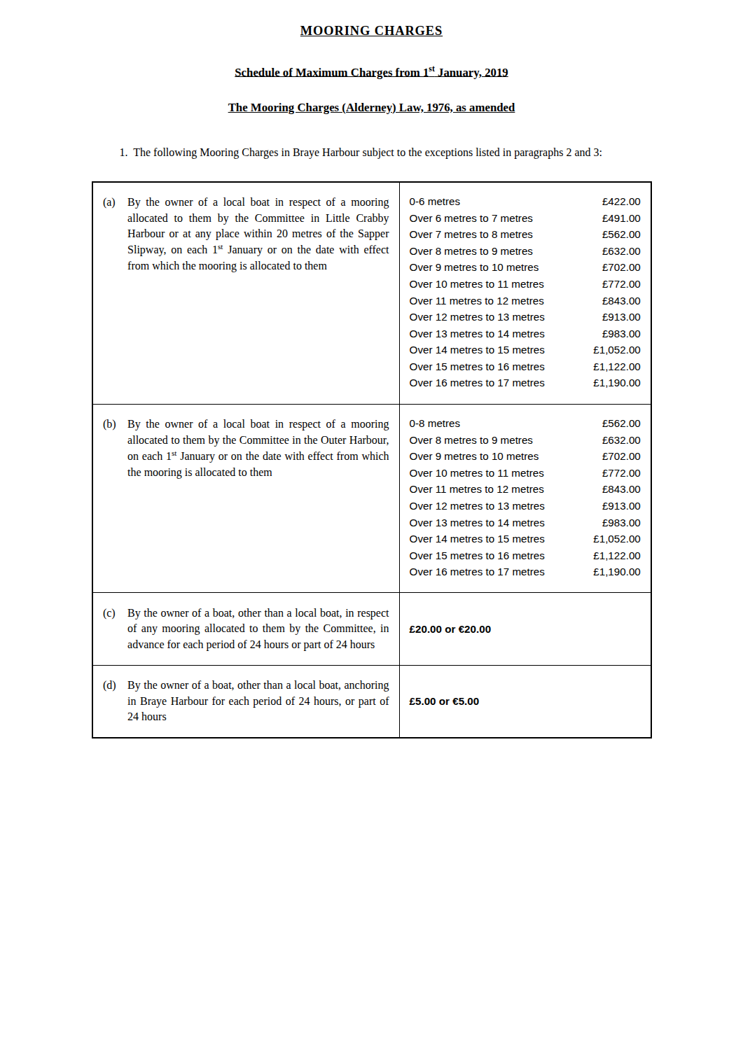MOORING CHARGES
Schedule of Maximum Charges from 1st January, 2019
The Mooring Charges (Alderney) Law, 1976, as amended
1. The following Mooring Charges in Braye Harbour subject to the exceptions listed in paragraphs 2 and 3:
| (a) By the owner of a local boat in respect of a mooring allocated to them by the Committee in Little Crabby Harbour or at any place within 20 metres of the Sapper Slipway, on each 1 st January or on the date with effect from which the mooring is allocated to them | / 0-6 metres / £422.00 / / Over 6 metres to 7 metres / £491.00 / / Over 7 metres to 8 metres / £562.00 / / Over 8 metres to 9 metres / £632.00 / / Over 9 metres to 10 metres / £702.00 / / Over 10 metres to 11 metres / £772.00 / / Over 11 metres to 12 metres / £843.00 / / Over 12 metres to 13 metres / £913.00 / / Over 13 metres to 14 metres / £983.00 / / Over 14 metres to 15 metres / £1,052.00 / / Over 15 metres to 16 metres / £1,122.00 / / Over 16 metres to 17 metres / £1,190.00 / |
| (b) By the owner of a local boat in respect of a mooring allocated to them by the Committee in the Outer Harbour, on each 1 st January or on the date with effect from which the mooring is allocated to them | / 0-8 metres / £562.00 / / Over 8 metres to 9 metres / £632.00 / / Over 9 metres to 10 metres / £702.00 / / Over 10 metres to 11 metres / £772.00 / / Over 11 metres to 12 metres / £843.00 / / Over 12 metres to 13 metres / £913.00 / / Over 13 metres to 14 metres / £983.00 / / Over 14 metres to 15 metres / £1,052.00 / / Over 15 metres to 16 metres / £1,122.00 / / Over 16 metres to 17 metres / £1,190.00 / |
| (c) By the owner of a boat, other than a local boat, in respect of any mooring allocated to them by the Committee, in advance for each period of 24 hours or part of 24 hours | £20.00 or €20.00 |
| (d) By the owner of a boat, other than a local boat, anchoring in Braye Harbour for each period of 24 hours, or part of 24 hours | £5.00 or €5.00 |